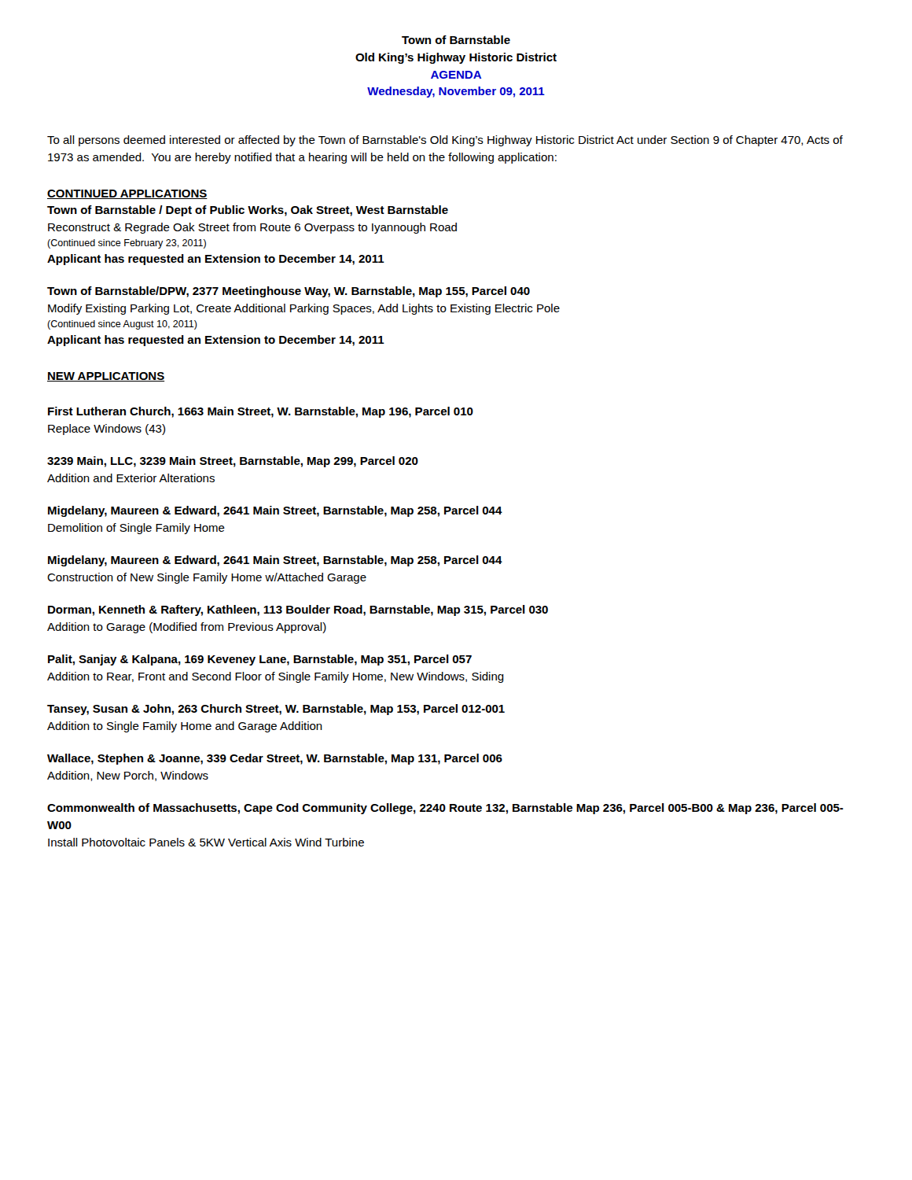Town of Barnstable
Old King’s Highway Historic District
AGENDA
Wednesday, November 09, 2011
To all persons deemed interested or affected by the Town of Barnstable's Old King’s Highway Historic District Act under Section 9 of Chapter 470, Acts of 1973 as amended. You are hereby notified that a hearing will be held on the following application:
CONTINUED APPLICATIONS
Town of Barnstable / Dept of Public Works, Oak Street, West Barnstable
Reconstruct & Regrade Oak Street from Route 6 Overpass to Iyannough Road
(Continued since February 23, 2011)
Applicant has requested an Extension to December 14, 2011
Town of Barnstable/DPW, 2377 Meetinghouse Way, W. Barnstable, Map 155, Parcel 040
Modify Existing Parking Lot, Create Additional Parking Spaces, Add Lights to Existing Electric Pole
(Continued since August 10, 2011)
Applicant has requested an Extension to December 14, 2011
NEW APPLICATIONS
First Lutheran Church, 1663 Main Street, W. Barnstable, Map 196, Parcel 010
Replace Windows (43)
3239 Main, LLC, 3239 Main Street, Barnstable, Map 299, Parcel 020
Addition and Exterior Alterations
Migdelany, Maureen & Edward, 2641 Main Street, Barnstable, Map 258, Parcel 044
Demolition of Single Family Home
Migdelany, Maureen & Edward, 2641 Main Street, Barnstable, Map 258, Parcel 044
Construction of New Single Family Home w/Attached Garage
Dorman, Kenneth & Raftery, Kathleen, 113 Boulder Road, Barnstable, Map 315, Parcel 030
Addition to Garage (Modified from Previous Approval)
Palit, Sanjay & Kalpana, 169 Keveney Lane, Barnstable, Map 351, Parcel 057
Addition to Rear, Front and Second Floor of Single Family Home, New Windows, Siding
Tansey, Susan & John, 263 Church Street, W. Barnstable, Map 153, Parcel 012-001
Addition to Single Family Home and Garage Addition
Wallace, Stephen & Joanne, 339 Cedar Street, W. Barnstable, Map 131, Parcel 006
Addition, New Porch, Windows
Commonwealth of Massachusetts, Cape Cod Community College, 2240 Route 132, Barnstable Map 236, Parcel 005-B00 & Map 236, Parcel 005-W00
Install Photovoltaic Panels & 5KW Vertical Axis Wind Turbine